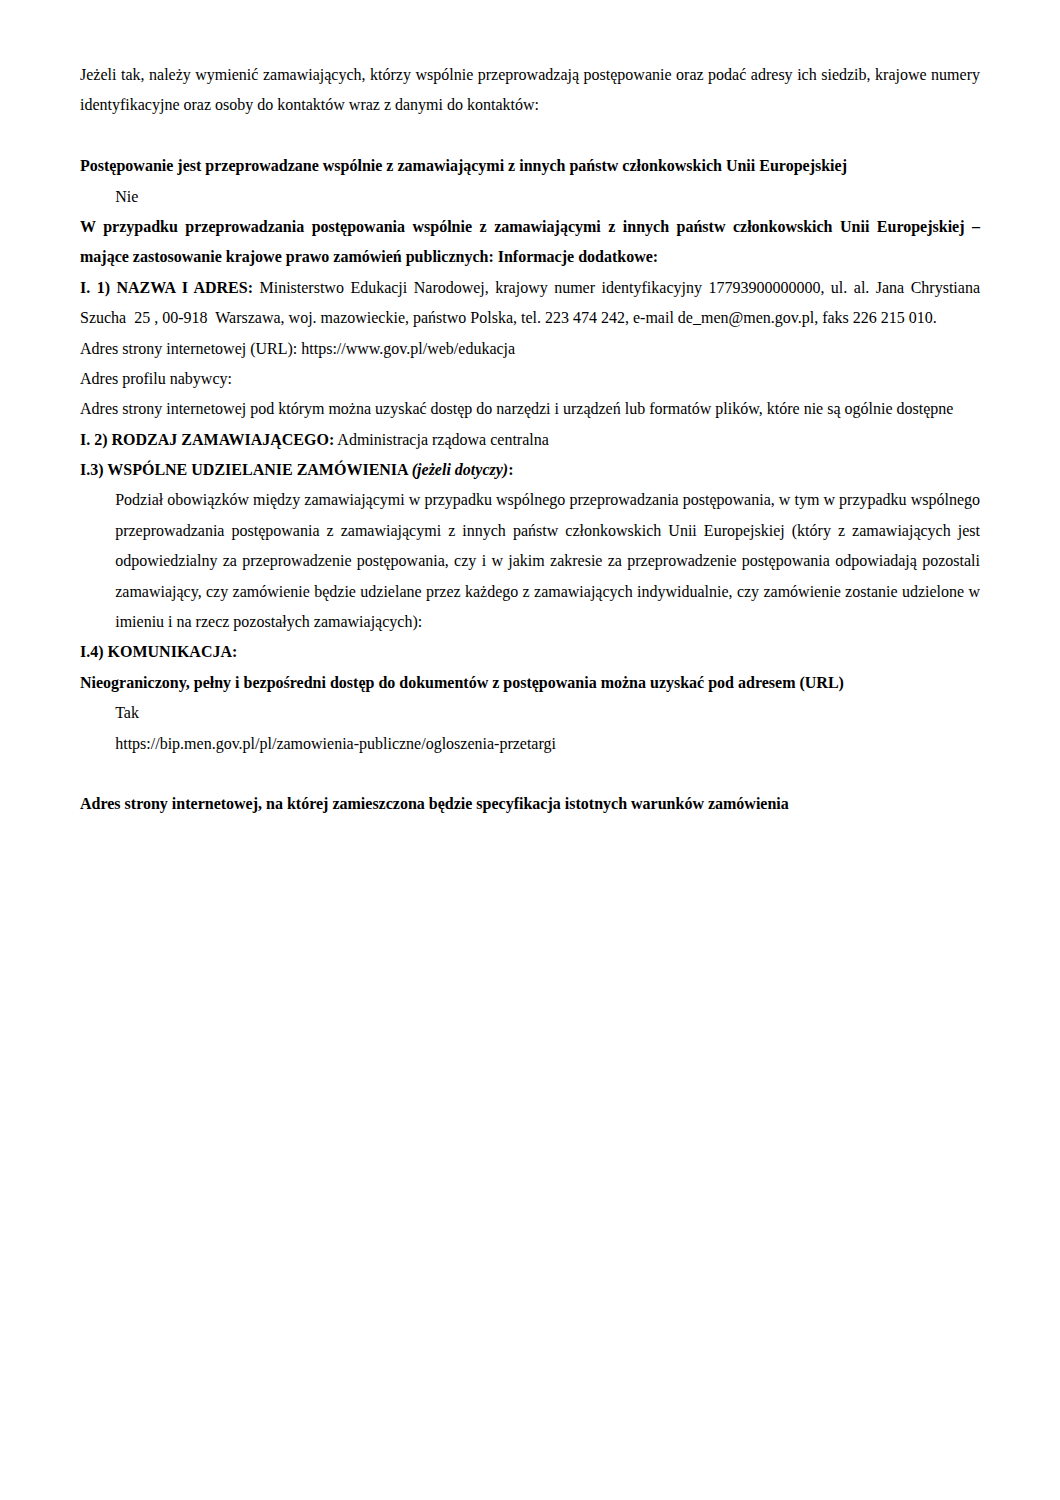Jeżeli tak, należy wymienić zamawiających, którzy wspólnie przeprowadzają postępowanie oraz podać adresy ich siedzib, krajowe numery identyfikacyjne oraz osoby do kontaktów wraz z danymi do kontaktów:
Postępowanie jest przeprowadzane wspólnie z zamawiającymi z innych państw członkowskich Unii Europejskiej
Nie
W przypadku przeprowadzania postępowania wspólnie z zamawiającymi z innych państw członkowskich Unii Europejskiej – mające zastosowanie krajowe prawo zamówień publicznych: Informacje dodatkowe:
I. 1) NAZWA I ADRES: Ministerstwo Edukacji Narodowej, krajowy numer identyfikacyjny 17793900000000, ul. al. Jana Chrystiana Szucha 25 , 00-918 Warszawa, woj. mazowieckie, państwo Polska, tel. 223 474 242, e-mail de_men@men.gov.pl, faks 226 215 010.
Adres strony internetowej (URL): https://www.gov.pl/web/edukacja
Adres profilu nabywcy:
Adres strony internetowej pod którym można uzyskać dostęp do narzędzi i urządzeń lub formatów plików, które nie są ogólnie dostępne
I. 2) RODZAJ ZAMAWIAJĄCEGO: Administracja rządowa centralna
I.3) WSPÓLNE UDZIELANIE ZAMÓWIENIA (jeżeli dotyczy):
Podział obowiązków między zamawiającymi w przypadku wspólnego przeprowadzania postępowania, w tym w przypadku wspólnego przeprowadzania postępowania z zamawiającymi z innych państw członkowskich Unii Europejskiej (który z zamawiających jest odpowiedzialny za przeprowadzenie postępowania, czy i w jakim zakresie za przeprowadzenie postępowania odpowiadają pozostali zamawiający, czy zamówienie będzie udzielane przez każdego z zamawiających indywidualnie, czy zamówienie zostanie udzielone w imieniu i na rzecz pozostałych zamawiających):
I.4) KOMUNIKACJA:
Nieograniczony, pełny i bezpośredni dostęp do dokumentów z postępowania można uzyskać pod adresem (URL)
Tak
https://bip.men.gov.pl/pl/zamowienia-publiczne/ogloszenia-przetargi
Adres strony internetowej, na której zamieszczona będzie specyfikacja istotnych warunków zamówienia